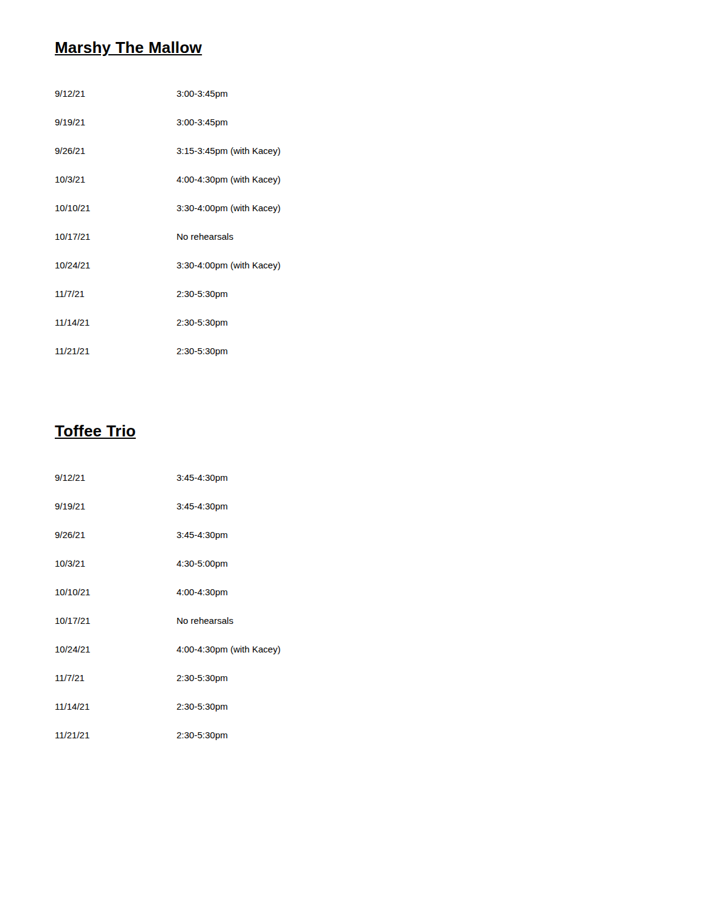Marshy The Mallow
| 9/12/21 | 3:00-3:45pm |
| 9/19/21 | 3:00-3:45pm |
| 9/26/21 | 3:15-3:45pm (with Kacey) |
| 10/3/21 | 4:00-4:30pm (with Kacey) |
| 10/10/21 | 3:30-4:00pm (with Kacey) |
| 10/17/21 | No rehearsals |
| 10/24/21 | 3:30-4:00pm (with Kacey) |
| 11/7/21 | 2:30-5:30pm |
| 11/14/21 | 2:30-5:30pm |
| 11/21/21 | 2:30-5:30pm |
Toffee Trio
| 9/12/21 | 3:45-4:30pm |
| 9/19/21 | 3:45-4:30pm |
| 9/26/21 | 3:45-4:30pm |
| 10/3/21 | 4:30-5:00pm |
| 10/10/21 | 4:00-4:30pm |
| 10/17/21 | No rehearsals |
| 10/24/21 | 4:00-4:30pm (with Kacey) |
| 11/7/21 | 2:30-5:30pm |
| 11/14/21 | 2:30-5:30pm |
| 11/21/21 | 2:30-5:30pm |